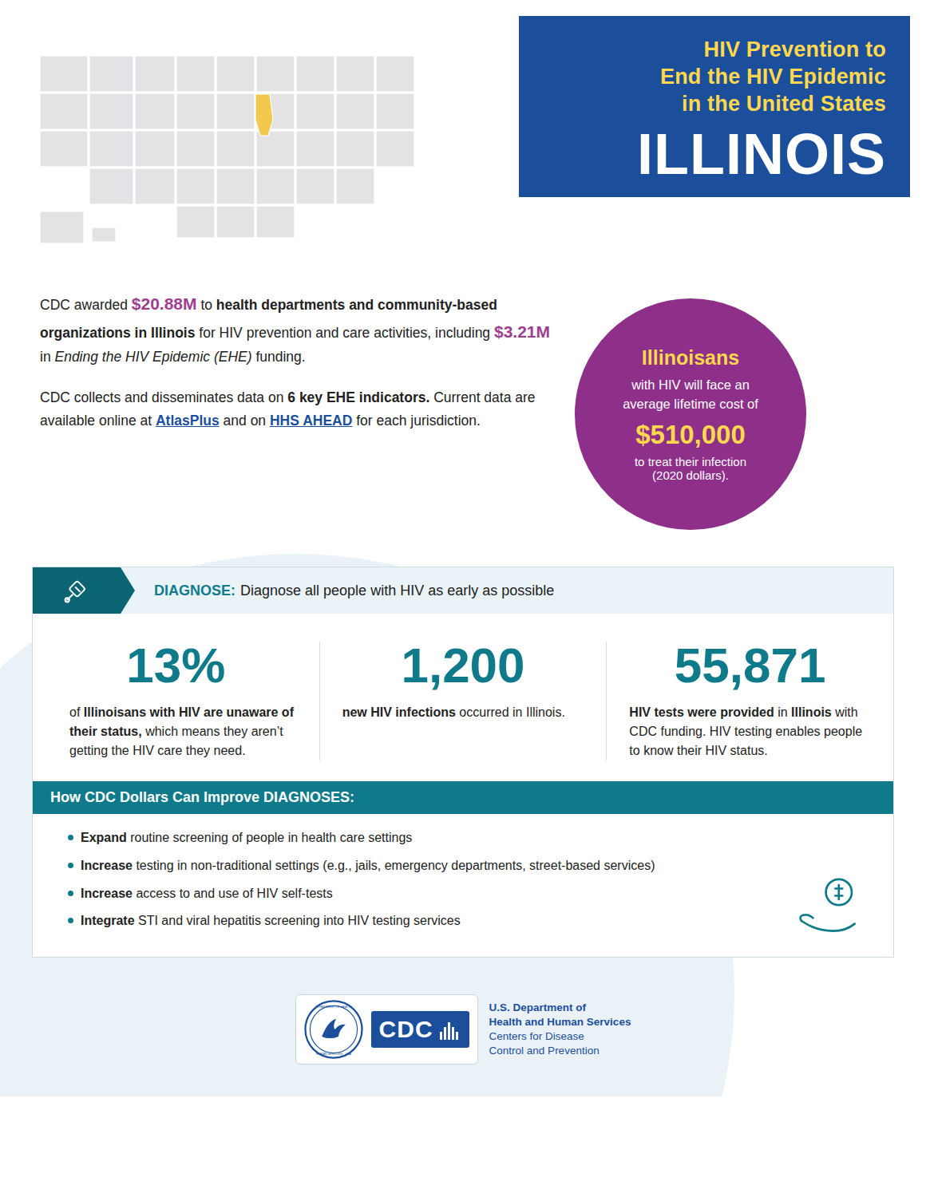HIV Prevention to
End the HIV Epidemic
in the United States
ILLINOIS
CDC awarded $20.88M to health departments and community-based organizations in Illinois for HIV prevention and care activities, including $3.21M in Ending the HIV Epidemic (EHE) funding.
CDC collects and disseminates data on 6 key EHE indicators. Current data are available online at AtlasPlus and on HHS AHEAD for each jurisdiction.
Illinoisans
with HIV will face an
average lifetime cost of
$510,000
to treat their infection
(2020 dollars).
DIAGNOSE: Diagnose all people with HIV as early as possible
13%
of Illinoisans with HIV are unaware of their status, which means they aren’t getting the HIV care they need.
1,200
new HIV infections occurred in Illinois.
55,871
HIV tests were provided in Illinois with CDC funding. HIV testing enables people to know their HIV status.
How CDC Dollars Can Improve DIAGNOSES:
Expand routine screening of people in health care settings
Increase testing in non-traditional settings (e.g., jails, emergency departments, street-based services)
Increase access to and use of HIV self-tests
Integrate STI and viral hepatitis screening into HIV testing services
DEPARTMENT OF HEALTH HUMAN SERVICES · USA
CDC
U.S. Department of
Health and Human Services
Centers for Disease
Control and Prevention